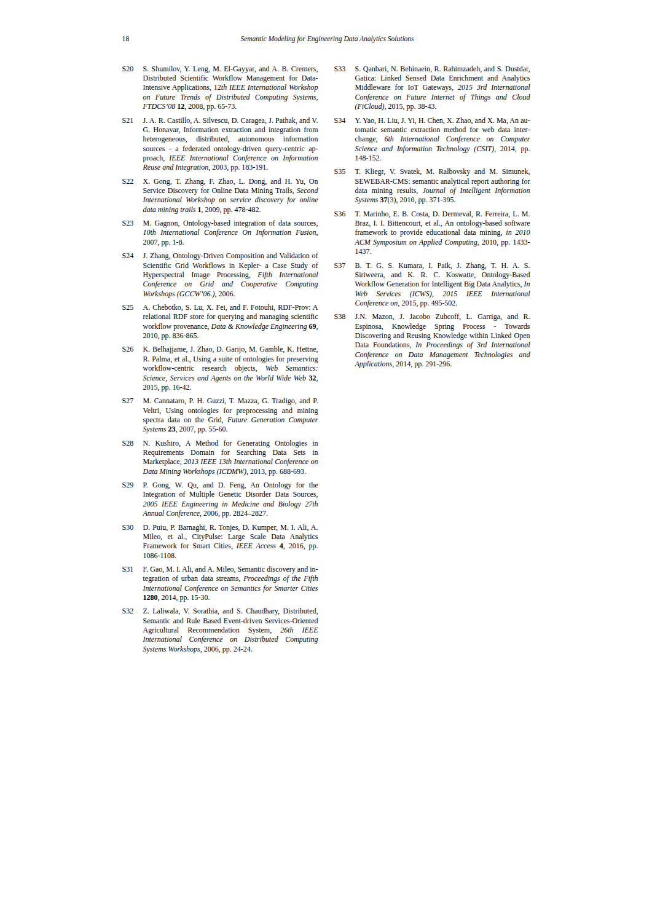18 Semantic Modeling for Engineering Data Analytics Solutions
S20 S. Shumilov, Y. Leng, M. El-Gayyar, and A. B. Cremers, Distributed Scientific Workflow Management for Data-Intensive Applications, 12th IEEE International Workshop on Future Trends of Distributed Computing Systems, FTDCS’08 12, 2008, pp. 65-73.
S21 J. A. R. Castillo, A. Silvescu, D. Caragea, J. Pathak, and V. G. Honavar, Information extraction and integration from heterogeneous, distributed, autonomous information sources - a federated ontology-driven query-centric approach, IEEE International Conference on Information Reuse and Integration, 2003, pp. 183-191.
S22 X. Gong, T. Zhang, F. Zhao, L. Dong, and H. Yu, On Service Discovery for Online Data Mining Trails, Second International Workshop on service discovery for online data mining trails 1, 2009, pp. 478-482.
S23 M. Gagnon, Ontology-based integration of data sources, 10th International Conference On Information Fusion, 2007, pp. 1-8.
S24 J. Zhang, Ontology-Driven Composition and Validation of Scientific Grid Workflows in Kepler- a Case Study of Hyperspectral Image Processing, Fifth International Conference on Grid and Cooperative Computing Workshops (GCCW’06.), 2006.
S25 A. Chebotko, S. Lu, X. Fei, and F. Fotouhi, RDF-Prov: A relational RDF store for querying and managing scientific workflow provenance, Data & Knowledge Engineering 69, 2010, pp. 836-865.
S26 K. Belhajjame, J. Zhao, D. Garijo, M. Gamble, K. Hettne, R. Palma, et al., Using a suite of ontologies for preserving workflow-centric research objects, Web Semantics: Science, Services and Agents on the World Wide Web 32, 2015, pp. 16-42.
S27 M. Cannataro, P. H. Guzzi, T. Mazza, G. Tradigo, and P. Veltri, Using ontologies for preprocessing and mining spectra data on the Grid, Future Generation Computer Systems 23, 2007, pp. 55-60.
S28 N. Kushiro, A Method for Generating Ontologies in Requirements Domain for Searching Data Sets in Marketplace, 2013 IEEE 13th International Conference on Data Mining Workshops (ICDMW), 2013, pp. 688-693.
S29 P. Gong, W. Qu, and D. Feng, An Ontology for the Integration of Multiple Genetic Disorder Data Sources, 2005 IEEE Engineering in Medicine and Biology 27th Annual Conference, 2006, pp. 2824–2827.
S30 D. Puiu, P. Barnaghi, R. Tonjes, D. Kumper, M. I. Ali, A. Mileo, et al., CityPulse: Large Scale Data Analytics Framework for Smart Cities, IEEE Access 4, 2016, pp. 1086-1108.
S31 F. Gao, M. I. Ali, and A. Mileo, Semantic discovery and integration of urban data streams, Proceedings of the Fifth International Conference on Semantics for Smarter Cities 1280, 2014, pp. 15-30.
S32 Z. Laliwala, V. Sorathia, and S. Chaudhary, Distributed, Semantic and Rule Based Event-driven Services-Oriented Agricultural Recommendation System, 26th IEEE International Conference on Distributed Computing Systems Workshops, 2006, pp. 24-24.
S33 S. Qanbari, N. Behinaein, R. Rahimzadeh, and S. Dustdar, Gatica: Linked Sensed Data Enrichment and Analytics Middleware for IoT Gateways, 2015 3rd International Conference on Future Internet of Things and Cloud (FiCloud), 2015, pp. 38-43.
S34 Y. Yao, H. Liu, J. Yi, H. Chen, X. Zhao, and X. Ma, An automatic semantic extraction method for web data interchange, 6th International Conference on Computer Science and Information Technology (CSIT), 2014, pp. 148-152.
S35 T. Kliegr, V. Svatek, M. Ralbovsky and M. Simunek, SEWEBAR-CMS: semantic analytical report authoring for data mining results, Journal of Intelligent Information Systems 37(3), 2010, pp. 371-395.
S36 T. Marinho, E. B. Costa, D. Dermeval, R. Ferreira, L. M. Braz, I. I. Bittencourt, et al., An ontology-based software framework to provide educational data mining, in 2010 ACM Symposium on Applied Computing, 2010, pp. 1433-1437.
S37 B. T. G. S. Kumara, I. Paik, J. Zhang, T. H. A. S. Siriweera, and K. R. C. Koswatte, Ontology-Based Workflow Generation for Intelligent Big Data Analytics, In Web Services (ICWS), 2015 IEEE International Conference on, 2015, pp. 495-502.
S38 J.N. Mazon, J. Jacobo Zubcoff, L. Garriga, and R. Espinosa, Knowledge Spring Process - Towards Discovering and Reusing Knowledge within Linked Open Data Foundations, In Proceedings of 3rd International Conference on Data Management Technologies and Applications, 2014, pp. 291-296.